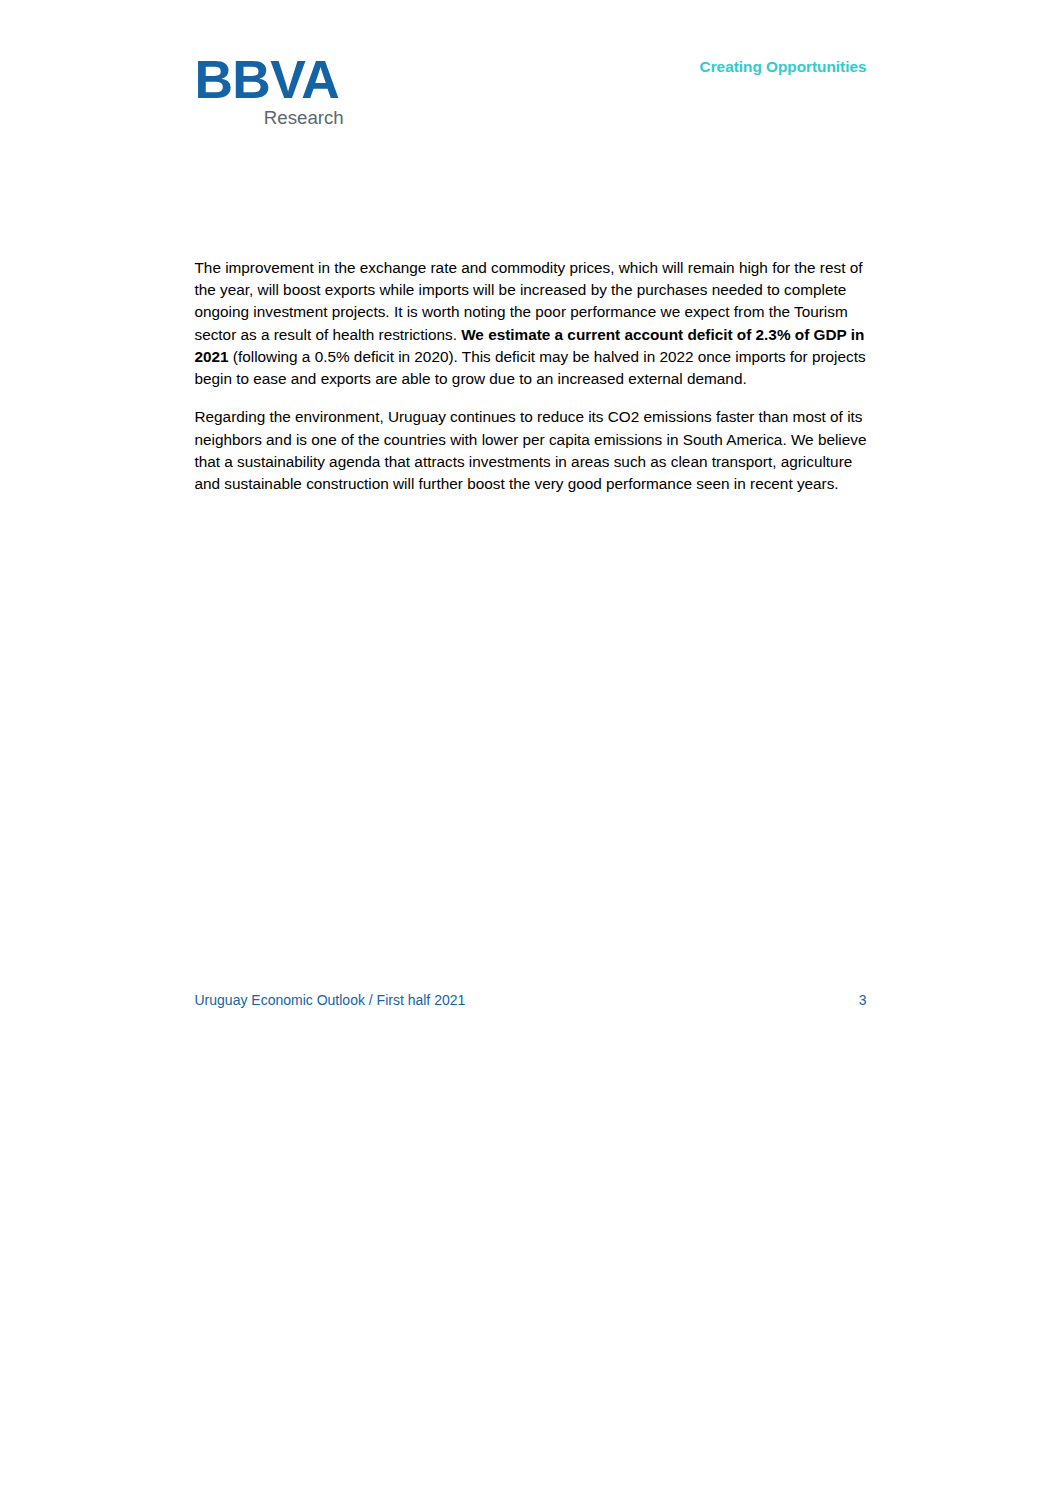BBVA Research
Creating Opportunities
The improvement in the exchange rate and commodity prices, which will remain high for the rest of the year, will boost exports while imports will be increased by the purchases needed to complete ongoing investment projects. It is worth noting the poor performance we expect from the Tourism sector as a result of health restrictions. We estimate a current account deficit of 2.3% of GDP in 2021 (following a 0.5% deficit in 2020). This deficit may be halved in 2022 once imports for projects begin to ease and exports are able to grow due to an increased external demand.
Regarding the environment, Uruguay continues to reduce its CO2 emissions faster than most of its neighbors and is one of the countries with lower per capita emissions in South America. We believe that a sustainability agenda that attracts investments in areas such as clean transport, agriculture and sustainable construction will further boost the very good performance seen in recent years.
Uruguay Economic Outlook / First half 2021 3